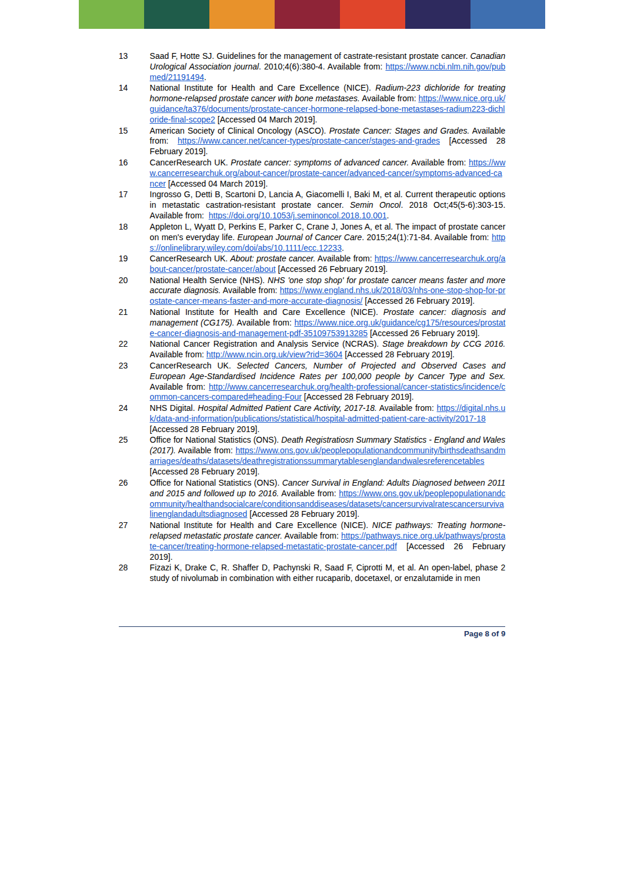13 Saad F, Hotte SJ. Guidelines for the management of castrate-resistant prostate cancer. Canadian Urological Association journal. 2010;4(6):380-4. Available from: https://www.ncbi.nlm.nih.gov/pubmed/21191494.
14 National Institute for Health and Care Excellence (NICE). Radium-223 dichloride for treating hormone-relapsed prostate cancer with bone metastases. Available from: https://www.nice.org.uk/guidance/ta376/documents/prostate-cancer-hormone-relapsed-bone-metastases-radium223-dichloride-final-scope2 [Accessed 04 March 2019].
15 American Society of Clinical Oncology (ASCO). Prostate Cancer: Stages and Grades. Available from: https://www.cancer.net/cancer-types/prostate-cancer/stages-and-grades [Accessed 28 February 2019].
16 CancerResearch UK. Prostate cancer: symptoms of advanced cancer. Available from: https://www.cancerresearchuk.org/about-cancer/prostate-cancer/advanced-cancer/symptoms-advanced-cancer [Accessed 04 March 2019].
17 Ingrosso G, Detti B, Scartoni D, Lancia A, Giacomelli I, Baki M, et al. Current therapeutic options in metastatic castration-resistant prostate cancer. Semin Oncol. 2018 Oct;45(5-6):303-15. Available from: https://doi.org/10.1053/j.seminoncol.2018.10.001.
18 Appleton L, Wyatt D, Perkins E, Parker C, Crane J, Jones A, et al. The impact of prostate cancer on men's everyday life. European Journal of Cancer Care. 2015;24(1):71-84. Available from: https://onlinelibrary.wiley.com/doi/abs/10.1111/ecc.12233.
19 CancerResearch UK. About: prostate cancer. Available from: https://www.cancerresearchuk.org/about-cancer/prostate-cancer/about [Accessed 26 February 2019].
20 National Health Service (NHS). NHS 'one stop shop' for prostate cancer means faster and more accurate diagnosis. Available from: https://www.england.nhs.uk/2018/03/nhs-one-stop-shop-for-prostate-cancer-means-faster-and-more-accurate-diagnosis/ [Accessed 26 February 2019].
21 National Institute for Health and Care Excellence (NICE). Prostate cancer: diagnosis and management (CG175). Available from: https://www.nice.org.uk/guidance/cg175/resources/prostate-cancer-diagnosis-and-management-pdf-35109753913285 [Accessed 26 February 2019].
22 National Cancer Registration and Analysis Service (NCRAS). Stage breakdown by CCG 2016. Available from: http://www.ncin.org.uk/view?rid=3604 [Accessed 28 February 2019].
23 CancerResearch UK. Selected Cancers, Number of Projected and Observed Cases and European Age-Standardised Incidence Rates per 100,000 people by Cancer Type and Sex. Available from: http://www.cancerresearchuk.org/health-professional/cancer-statistics/incidence/common-cancers-compared#heading-Four [Accessed 28 February 2019].
24 NHS Digital. Hospital Admitted Patient Care Activity, 2017-18. Available from: https://digital.nhs.uk/data-and-information/publications/statistical/hospital-admitted-patient-care-activity/2017-18 [Accessed 28 February 2019].
25 Office for National Statistics (ONS). Death Registratiosn Summary Statistics - England and Wales (2017). Available from: https://www.ons.gov.uk/peoplepopulationandcommunity/birthsdeathsandmarriages/deaths/datasets/deathregistrationssummarytablesenglandandwalesreferencetables [Accessed 28 February 2019].
26 Office for National Statistics (ONS). Cancer Survival in England: Adults Diagnosed between 2011 and 2015 and followed up to 2016. Available from: https://www.ons.gov.uk/peoplepopulationandcommunity/healthandsocialcare/conditionsanddiseases/datasets/cancersurvivalratescancersurvivalinenglandadultsdiagnosed [Accessed 28 February 2019].
27 National Institute for Health and Care Excellence (NICE). NICE pathways: Treating hormone-relapsed metastatic prostate cancer. Available from: https://pathways.nice.org.uk/pathways/prostate-cancer/treating-hormone-relapsed-metastatic-prostate-cancer.pdf [Accessed 26 February 2019].
28 Fizazi K, Drake C, R. Shaffer D, Pachynski R, Saad F, Ciprotti M, et al. An open-label, phase 2 study of nivolumab in combination with either rucaparib, docetaxel, or enzalutamide in men
Page 8 of 9